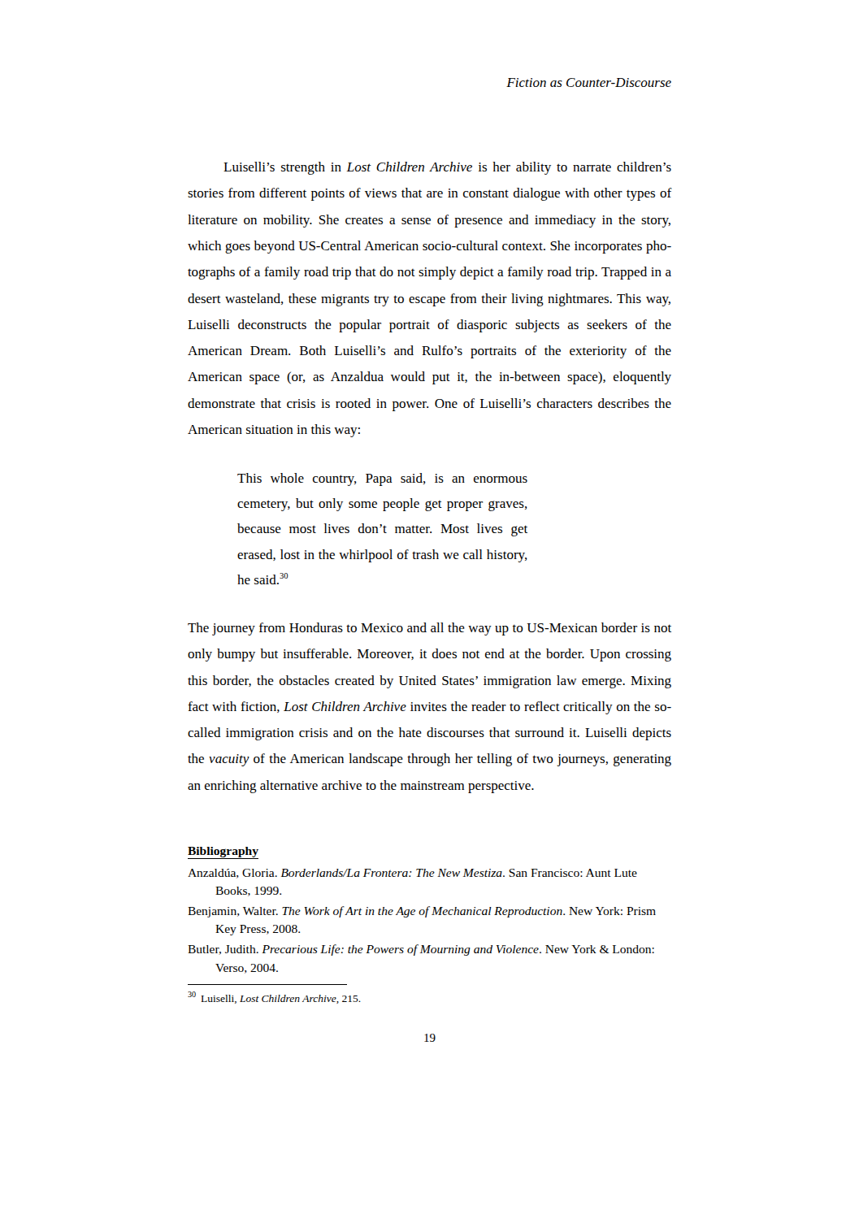Fiction as Counter-Discourse
Luiselli’s strength in Lost Children Archive is her ability to narrate children’s stories from different points of views that are in constant dialogue with other types of literature on mobility. She creates a sense of presence and immediacy in the story, which goes beyond US-Central American socio-cultural context. She incorporates photographs of a family road trip that do not simply depict a family road trip. Trapped in a desert wasteland, these migrants try to escape from their living nightmares. This way, Luiselli deconstructs the popular portrait of diasporic subjects as seekers of the American Dream. Both Luiselli’s and Rulfo’s portraits of the exteriority of the American space (or, as Anzaldua would put it, the in-between space), eloquently demonstrate that crisis is rooted in power. One of Luiselli’s characters describes the American situation in this way:
This whole country, Papa said, is an enormous cemetery, but only some people get proper graves, because most lives don’t matter. Most lives get erased, lost in the whirlpool of trash we call history, he said.30
The journey from Honduras to Mexico and all the way up to US-Mexican border is not only bumpy but insufferable. Moreover, it does not end at the border. Upon crossing this border, the obstacles created by United States’ immigration law emerge. Mixing fact with fiction, Lost Children Archive invites the reader to reflect critically on the so-called immigration crisis and on the hate discourses that surround it. Luiselli depicts the vacuity of the American landscape through her telling of two journeys, generating an enriching alternative archive to the mainstream perspective.
Bibliography
Anzaldúa, Gloria. Borderlands/La Frontera: The New Mestiza. San Francisco: Aunt Lute Books, 1999.
Benjamin, Walter. The Work of Art in the Age of Mechanical Reproduction. New York: Prism Key Press, 2008.
Butler, Judith. Precarious Life: the Powers of Mourning and Violence. New York & London: Verso, 2004.
30 Luiselli, Lost Children Archive, 215.
19